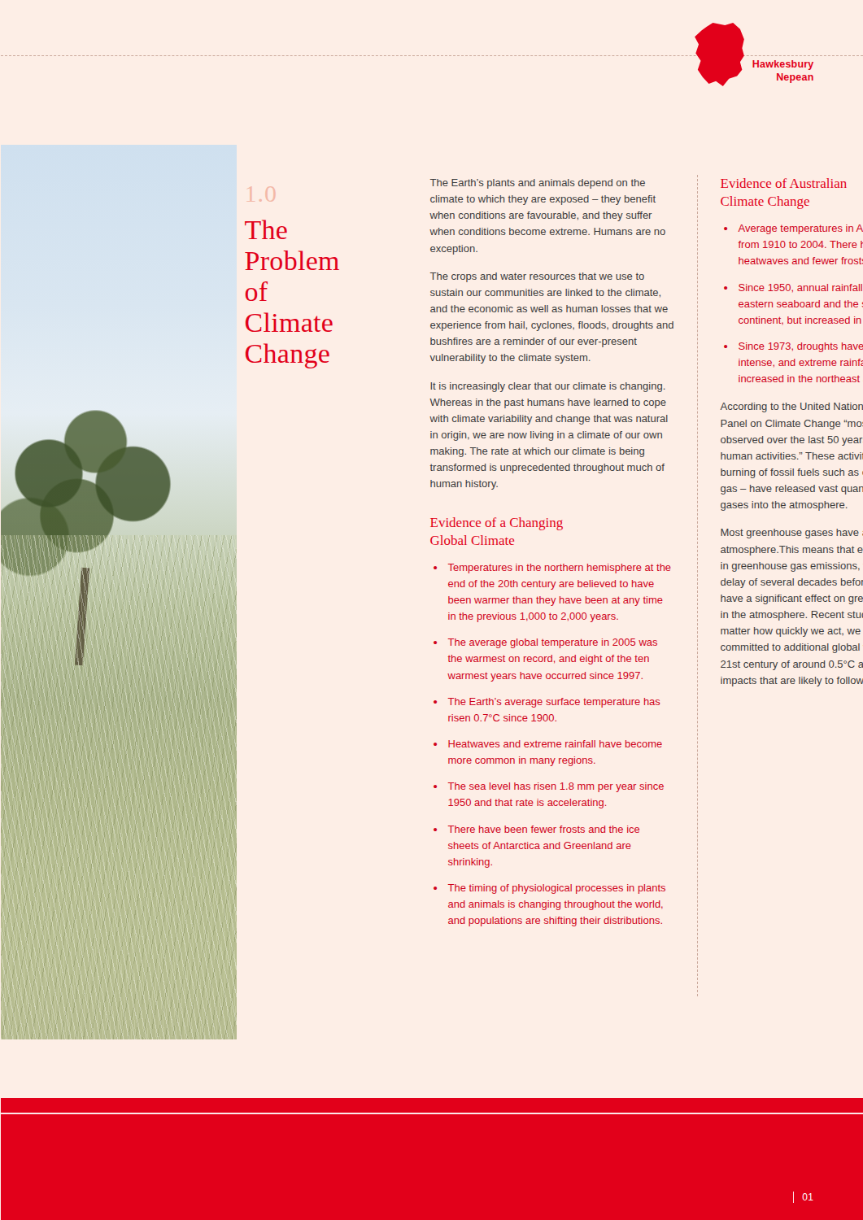Hawkesbury
Nepean
1.0
The
Problem
of
Climate
Change
The Earth’s plants and animals depend on the climate to which they are exposed – they benefit when conditions are favourable, and they suffer when conditions become extreme. Humans are no exception.
The crops and water resources that we use to sustain our communities are linked to the climate, and the economic as well as human losses that we experience from hail, cyclones, floods, droughts and bushfires are a reminder of our ever-present vulnerability to the climate system.
It is increasingly clear that our climate is changing. Whereas in the past humans have learned to cope with climate variability and change that was natural in origin, we are now living in a climate of our own making. The rate at which our climate is being transformed is unprecedented throughout much of human history.
Evidence of a Changing
Global Climate
Temperatures in the northern hemisphere at the end of the 20th century are believed to have been warmer than they have been at any time in the previous 1,000 to 2,000 years.
The average global temperature in 2005 was the warmest on record, and eight of the ten warmest years have occurred since 1997.
The Earth’s average surface temperature has risen 0.7°C since 1900.
Heatwaves and extreme rainfall have become more common in many regions.
The sea level has risen 1.8 mm per year since 1950 and that rate is accelerating.
There have been fewer frosts and the ice sheets of Antarctica and Greenland are shrinking.
The timing of physiological processes in plants and animals is changing throughout the world, and populations are shifting their distributions.
Evidence of Australian
Climate Change
Average temperatures in Australia rose 0.9°C from 1910 to 2004. There have been more heatwaves and fewer frosts.
Since 1950, annual rainfall has declined on the eastern seaboard and the south of the continent, but increased in the northwest.
Since 1973, droughts have become more intense, and extreme rainfall events have increased in the northeast and southwest.
According to the United Nations’ Intergovernmental Panel on Climate Change “most of the warming observed over the last 50 years is attributable to human activities.” These activities –mainly the burning of fossil fuels such as coal, oil, and natural gas – have released vast quantities of greenhouse gases into the atmosphere.
Most greenhouse gases have a long lifetime in the atmosphere.This means that even with reductions in greenhouse gas emissions, there would be a delay of several decades before those reductions have a significant effect on greenhouse gas levels in the atmosphere. Recent studies indicate that no matter how quickly we act, we are already committed to additional global warming during the 21st century of around 0.5°C and the subsequent impacts that are likely to follow.
01